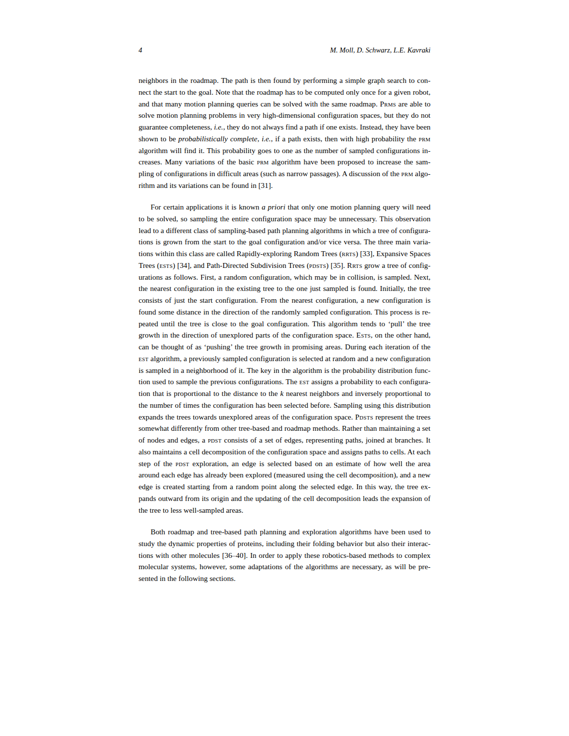4 M. Moll, D. Schwarz, L.E. Kavraki
neighbors in the roadmap. The path is then found by performing a simple graph search to connect the start to the goal. Note that the roadmap has to be computed only once for a given robot, and that many motion planning queries can be solved with the same roadmap. Prms are able to solve motion planning problems in very high-dimensional configuration spaces, but they do not guarantee completeness, i.e., they do not always find a path if one exists. Instead, they have been shown to be probabilistically complete, i.e., if a path exists, then with high probability the prm algorithm will find it. This probability goes to one as the number of sampled configurations increases. Many variations of the basic prm algorithm have been proposed to increase the sampling of configurations in difficult areas (such as narrow passages). A discussion of the prm algorithm and its variations can be found in [31].
For certain applications it is known a priori that only one motion planning query will need to be solved, so sampling the entire configuration space may be unnecessary. This observation lead to a different class of sampling-based path planning algorithms in which a tree of configurations is grown from the start to the goal configuration and/or vice versa. The three main variations within this class are called Rapidly-exploring Random Trees (rrts) [33], Expansive Spaces Trees (ests) [34], and Path-Directed Subdivision Trees (pdsts) [35]. Rrts grow a tree of configurations as follows. First, a random configuration, which may be in collision, is sampled. Next, the nearest configuration in the existing tree to the one just sampled is found. Initially, the tree consists of just the start configuration. From the nearest configuration, a new configuration is found some distance in the direction of the randomly sampled configuration. This process is repeated until the tree is close to the goal configuration. This algorithm tends to ‘pull’ the tree growth in the direction of unexplored parts of the configuration space. Ests, on the other hand, can be thought of as ‘pushing’ the tree growth in promising areas. During each iteration of the est algorithm, a previously sampled configuration is selected at random and a new configuration is sampled in a neighborhood of it. The key in the algorithm is the probability distribution function used to sample the previous configurations. The est assigns a probability to each configuration that is proportional to the distance to the k nearest neighbors and inversely proportional to the number of times the configuration has been selected before. Sampling using this distribution expands the trees towards unexplored areas of the configuration space. Pdsts represent the trees somewhat differently from other tree-based and roadmap methods. Rather than maintaining a set of nodes and edges, a pdst consists of a set of edges, representing paths, joined at branches. It also maintains a cell decomposition of the configuration space and assigns paths to cells. At each step of the pdst exploration, an edge is selected based on an estimate of how well the area around each edge has already been explored (measured using the cell decomposition), and a new edge is created starting from a random point along the selected edge. In this way, the tree expands outward from its origin and the updating of the cell decomposition leads the expansion of the tree to less well-sampled areas.
Both roadmap and tree-based path planning and exploration algorithms have been used to study the dynamic properties of proteins, including their folding behavior but also their interactions with other molecules [36–40]. In order to apply these robotics-based methods to complex molecular systems, however, some adaptations of the algorithms are necessary, as will be presented in the following sections.